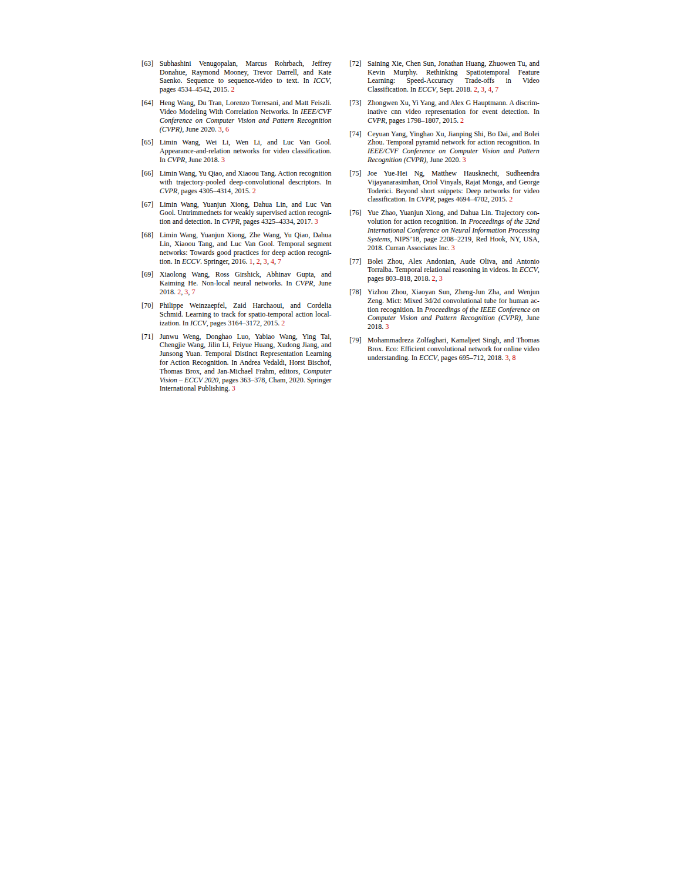[63]
Subhashini Venugopalan, Marcus Rohrbach, Jeffrey Donahue, Raymond Mooney, Trevor Darrell, and Kate Saenko. Sequence to sequence-video to text. In ICCV, pages 4534–4542, 2015. 2
[64]
Heng Wang, Du Tran, Lorenzo Torresani, and Matt Feiszli. Video Modeling With Correlation Networks. In IEEE/CVF Conference on Computer Vision and Pattern Recognition (CVPR), June 2020. 3, 6
[65]
Limin Wang, Wei Li, Wen Li, and Luc Van Gool. Appearance-and-relation networks for video classification. In CVPR, June 2018. 3
[66]
Limin Wang, Yu Qiao, and Xiaoou Tang. Action recognition with trajectory-pooled deep-convolutional descriptors. In CVPR, pages 4305–4314, 2015. 2
[67]
Limin Wang, Yuanjun Xiong, Dahua Lin, and Luc Van Gool. Untrimmednets for weakly supervised action recognition and detection. In CVPR, pages 4325–4334, 2017. 3
[68]
Limin Wang, Yuanjun Xiong, Zhe Wang, Yu Qiao, Dahua Lin, Xiaoou Tang, and Luc Van Gool. Temporal segment networks: Towards good practices for deep action recognition. In ECCV. Springer, 2016. 1, 2, 3, 4, 7
[69]
Xiaolong Wang, Ross Girshick, Abhinav Gupta, and Kaiming He. Non-local neural networks. In CVPR, June 2018. 2, 3, 7
[70]
Philippe Weinzaepfel, Zaid Harchaoui, and Cordelia Schmid. Learning to track for spatio-temporal action localization. In ICCV, pages 3164–3172, 2015. 2
[71]
Junwu Weng, Donghao Luo, Yabiao Wang, Ying Tai, Chengjie Wang, Jilin Li, Feiyue Huang, Xudong Jiang, and Junsong Yuan. Temporal Distinct Representation Learning for Action Recognition. In Andrea Vedaldi, Horst Bischof, Thomas Brox, and Jan-Michael Frahm, editors, Computer Vision – ECCV 2020, pages 363–378, Cham, 2020. Springer International Publishing. 3
[72]
Saining Xie, Chen Sun, Jonathan Huang, Zhuowen Tu, and Kevin Murphy. Rethinking Spatiotemporal Feature Learning: Speed-Accuracy Trade-offs in Video Classification. In ECCV, Sept. 2018. 2, 3, 4, 7
[73]
Zhongwen Xu, Yi Yang, and Alex G Hauptmann. A discriminative cnn video representation for event detection. In CVPR, pages 1798–1807, 2015. 2
[74]
Ceyuan Yang, Yinghao Xu, Jianping Shi, Bo Dai, and Bolei Zhou. Temporal pyramid network for action recognition. In IEEE/CVF Conference on Computer Vision and Pattern Recognition (CVPR), June 2020. 3
[75]
Joe Yue-Hei Ng, Matthew Hausknecht, Sudheendra Vijayanarasimhan, Oriol Vinyals, Rajat Monga, and George Toderici. Beyond short snippets: Deep networks for video classification. In CVPR, pages 4694–4702, 2015. 2
[76]
Yue Zhao, Yuanjun Xiong, and Dahua Lin. Trajectory convolution for action recognition. In Proceedings of the 32nd International Conference on Neural Information Processing Systems, NIPS’18, page 2208–2219, Red Hook, NY, USA, 2018. Curran Associates Inc. 3
[77]
Bolei Zhou, Alex Andonian, Aude Oliva, and Antonio Torralba. Temporal relational reasoning in videos. In ECCV, pages 803–818, 2018. 2, 3
[78]
Yizhou Zhou, Xiaoyan Sun, Zheng-Jun Zha, and Wenjun Zeng. Mict: Mixed 3d/2d convolutional tube for human action recognition. In Proceedings of the IEEE Conference on Computer Vision and Pattern Recognition (CVPR), June 2018. 3
[79]
Mohammadreza Zolfaghari, Kamaljeet Singh, and Thomas Brox. Eco: Efficient convolutional network for online video understanding. In ECCV, pages 695–712, 2018. 3, 8